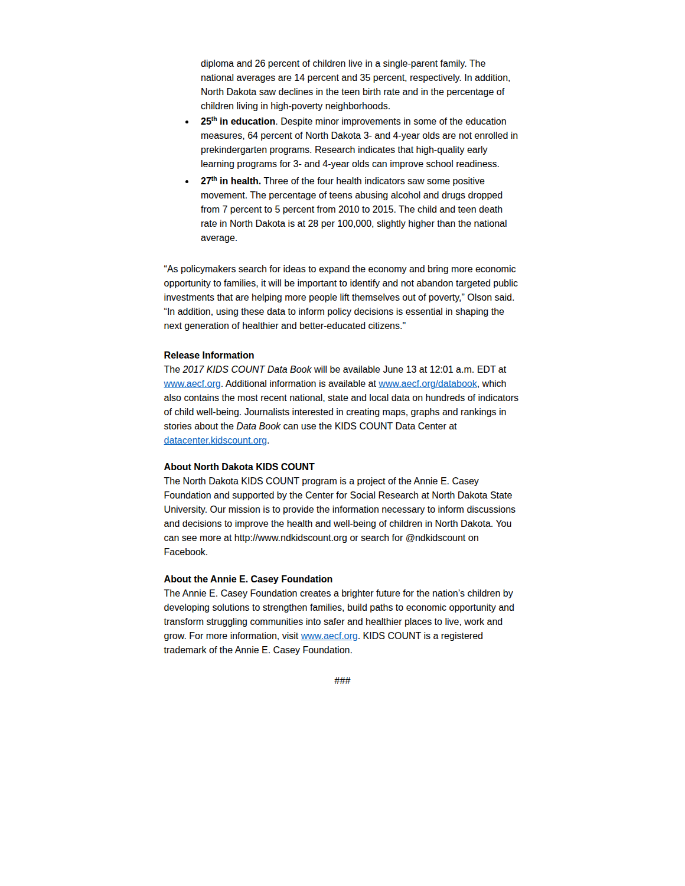diploma and 26 percent of children live in a single-parent family. The national averages are 14 percent and 35 percent, respectively. In addition, North Dakota saw declines in the teen birth rate and in the percentage of children living in high-poverty neighborhoods.
25th in education. Despite minor improvements in some of the education measures, 64 percent of North Dakota 3- and 4-year olds are not enrolled in prekindergarten programs. Research indicates that high-quality early learning programs for 3- and 4-year olds can improve school readiness.
27th in health. Three of the four health indicators saw some positive movement. The percentage of teens abusing alcohol and drugs dropped from 7 percent to 5 percent from 2010 to 2015. The child and teen death rate in North Dakota is at 28 per 100,000, slightly higher than the national average.
“As policymakers search for ideas to expand the economy and bring more economic opportunity to families, it will be important to identify and not abandon targeted public investments that are helping more people lift themselves out of poverty,” Olson said. “In addition, using these data to inform policy decisions is essential in shaping the next generation of healthier and better-educated citizens."
Release Information
The 2017 KIDS COUNT Data Book will be available June 13 at 12:01 a.m. EDT at www.aecf.org. Additional information is available at www.aecf.org/databook, which also contains the most recent national, state and local data on hundreds of indicators of child well-being. Journalists interested in creating maps, graphs and rankings in stories about the Data Book can use the KIDS COUNT Data Center at datacenter.kidscount.org.
About North Dakota KIDS COUNT
The North Dakota KIDS COUNT program is a project of the Annie E. Casey Foundation and supported by the Center for Social Research at North Dakota State University. Our mission is to provide the information necessary to inform discussions and decisions to improve the health and well-being of children in North Dakota. You can see more at http://www.ndkidscount.org or search for @ndkidscount on Facebook.
About the Annie E. Casey Foundation
The Annie E. Casey Foundation creates a brighter future for the nation’s children by developing solutions to strengthen families, build paths to economic opportunity and transform struggling communities into safer and healthier places to live, work and grow. For more information, visit www.aecf.org. KIDS COUNT is a registered trademark of the Annie E. Casey Foundation.
###